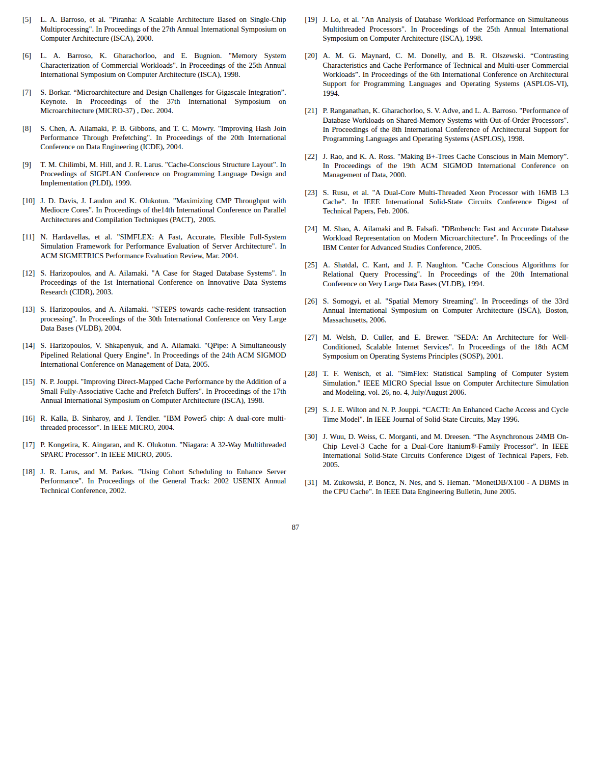[5]
L. A. Barroso, et al. "Piranha: A Scalable Architecture Based on Single-Chip Multiprocessing". In Proceedings of the 27th Annual International Symposium on Computer Architecture (ISCA), 2000.
[6]
L. A. Barroso, K. Gharachorloo, and E. Bugnion. "Memory System Characterization of Commercial Workloads". In Proceedings of the 25th Annual International Symposium on Computer Architecture (ISCA), 1998.
[7]
S. Borkar. “Microarchitecture and Design Challenges for Gigascale Integration”. Keynote. In Proceedings of the 37th International Symposium on Microarchitecture (MICRO-37) , Dec. 2004.
[8]
S. Chen, A. Ailamaki, P. B. Gibbons, and T. C. Mowry. "Improving Hash Join Performance Through Prefetching". In Proceedings of the 20th International Conference on Data Engineering (ICDE), 2004.
[9]
T. M. Chilimbi, M. Hill, and J. R. Larus. "Cache-Conscious Structure Layout". In Proceedings of SIGPLAN Conference on Programming Language Design and Implementation (PLDI), 1999.
[10]
J. D. Davis, J. Laudon and K. Olukotun. "Maximizing CMP Throughput with Mediocre Cores". In Proceedings of the14th International Conference on Parallel Architectures and Compilation Techniques (PACT), 2005.
[11]
N. Hardavellas, et al. "SIMFLEX: A Fast, Accurate, Flexible Full-System Simulation Framework for Performance Evaluation of Server Architecture". In ACM SIGMETRICS Performance Evaluation Review, Mar. 2004.
[12]
S. Harizopoulos, and A. Ailamaki. "A Case for Staged Database Systems". In Proceedings of the 1st International Conference on Innovative Data Systems Research (CIDR), 2003.
[13]
S. Harizopoulos, and A. Ailamaki. "STEPS towards cache-resident transaction processing". In Proceedings of the 30th International Conference on Very Large Data Bases (VLDB), 2004.
[14]
S. Harizopoulos, V. Shkapenyuk, and A. Ailamaki. "QPipe: A Simultaneously Pipelined Relational Query Engine". In Proceedings of the 24th ACM SIGMOD International Conference on Management of Data, 2005.
[15]
N. P. Jouppi. "Improving Direct-Mapped Cache Performance by the Addition of a Small Fully-Associative Cache and Prefetch Buffers". In Proceedings of the 17th Annual International Symposium on Computer Architecture (ISCA), 1998.
[16]
R. Kalla, B. Sinharoy, and J. Tendler. "IBM Power5 chip: A dual-core multithreaded processor". In IEEE MICRO, 2004.
[17]
P. Kongetira, K. Aingaran, and K. Olukotun. "Niagara: A 32-Way Multithreaded SPARC Processor". In IEEE MICRO, 2005.
[18]
J. R. Larus, and M. Parkes. "Using Cohort Scheduling to Enhance Server Performance". In Proceedings of the General Track: 2002 USENIX Annual Technical Conference, 2002.
[19]
J. Lo, et al. "An Analysis of Database Workload Performance on Simultaneous Multithreaded Processors". In Proceedings of the 25th Annual International Symposium on Computer Architecture (ISCA), 1998.
[20]
A. M. G. Maynard, C. M. Donelly, and B. R. Olszewski. “Contrasting Characteristics and Cache Performance of Technical and Multi-user Commercial Workloads”. In Proceedings of the 6th International Conference on Architectural Support for Programming Languages and Operating Systems (ASPLOS-VI), 1994.
[21]
P. Ranganathan, K. Gharachorloo, S. V. Adve, and L. A. Barroso. "Performance of Database Workloads on Shared-Memory Systems with Out-of-Order Processors". In Proceedings of the 8th International Conference of Architectural Support for Programming Languages and Operating Systems (ASPLOS), 1998.
[22]
J. Rao, and K. A. Ross. "Making B+-Trees Cache Conscious in Main Memory”. In Proceedings of the 19th ACM SIGMOD International Conference on Management of Data, 2000.
[23]
S. Rusu, et al. "A Dual-Core Multi-Threaded Xeon Processor with 16MB L3 Cache". In IEEE International Solid-State Circuits Conference Digest of Technical Papers, Feb. 2006.
[24]
M. Shao, A. Ailamaki and B. Falsafi. "DBmbench: Fast and Accurate Database Workload Representation on Modern Microarchitecture". In Proceedings of the IBM Center for Advanced Studies Conference, 2005.
[25]
A. Shatdal, C. Kant, and J. F. Naughton. "Cache Conscious Algorithms for Relational Query Processing". In Proceedings of the 20th International Conference on Very Large Data Bases (VLDB), 1994.
[26]
S. Somogyi, et al. "Spatial Memory Streaming". In Proceedings of the 33rd Annual International Symposium on Computer Architecture (ISCA), Boston, Massachusetts, 2006.
[27]
M. Welsh, D. Culler, and E. Brewer. "SEDA: An Architecture for Well-Conditioned, Scalable Internet Services". In Proceedings of the 18th ACM Symposium on Operating Systems Principles (SOSP), 2001.
[28]
T. F. Wenisch, et al. "SimFlex: Statistical Sampling of Computer System Simulation." IEEE MICRO Special Issue on Computer Architecture Simulation and Modeling, vol. 26, no. 4, July/August 2006.
[29]
S. J. E. Wilton and N. P. Jouppi. “CACTI: An Enhanced Cache Access and Cycle Time Model". In IEEE Journal of Solid-State Circuits, May 1996.
[30]
J. Wuu, D. Weiss, C. Morganti, and M. Dreesen. “The Asynchronous 24MB On-Chip Level-3 Cache for a Dual-Core Itanium®-Family Processor”. In IEEE International Solid-State Circuits Conference Digest of Technical Papers, Feb. 2005.
[31]
M. Zukowski, P. Boncz, N. Nes, and S. Heman. "MonetDB/X100 - A DBMS in the CPU Cache". In IEEE Data Engineering Bulletin, June 2005.
87